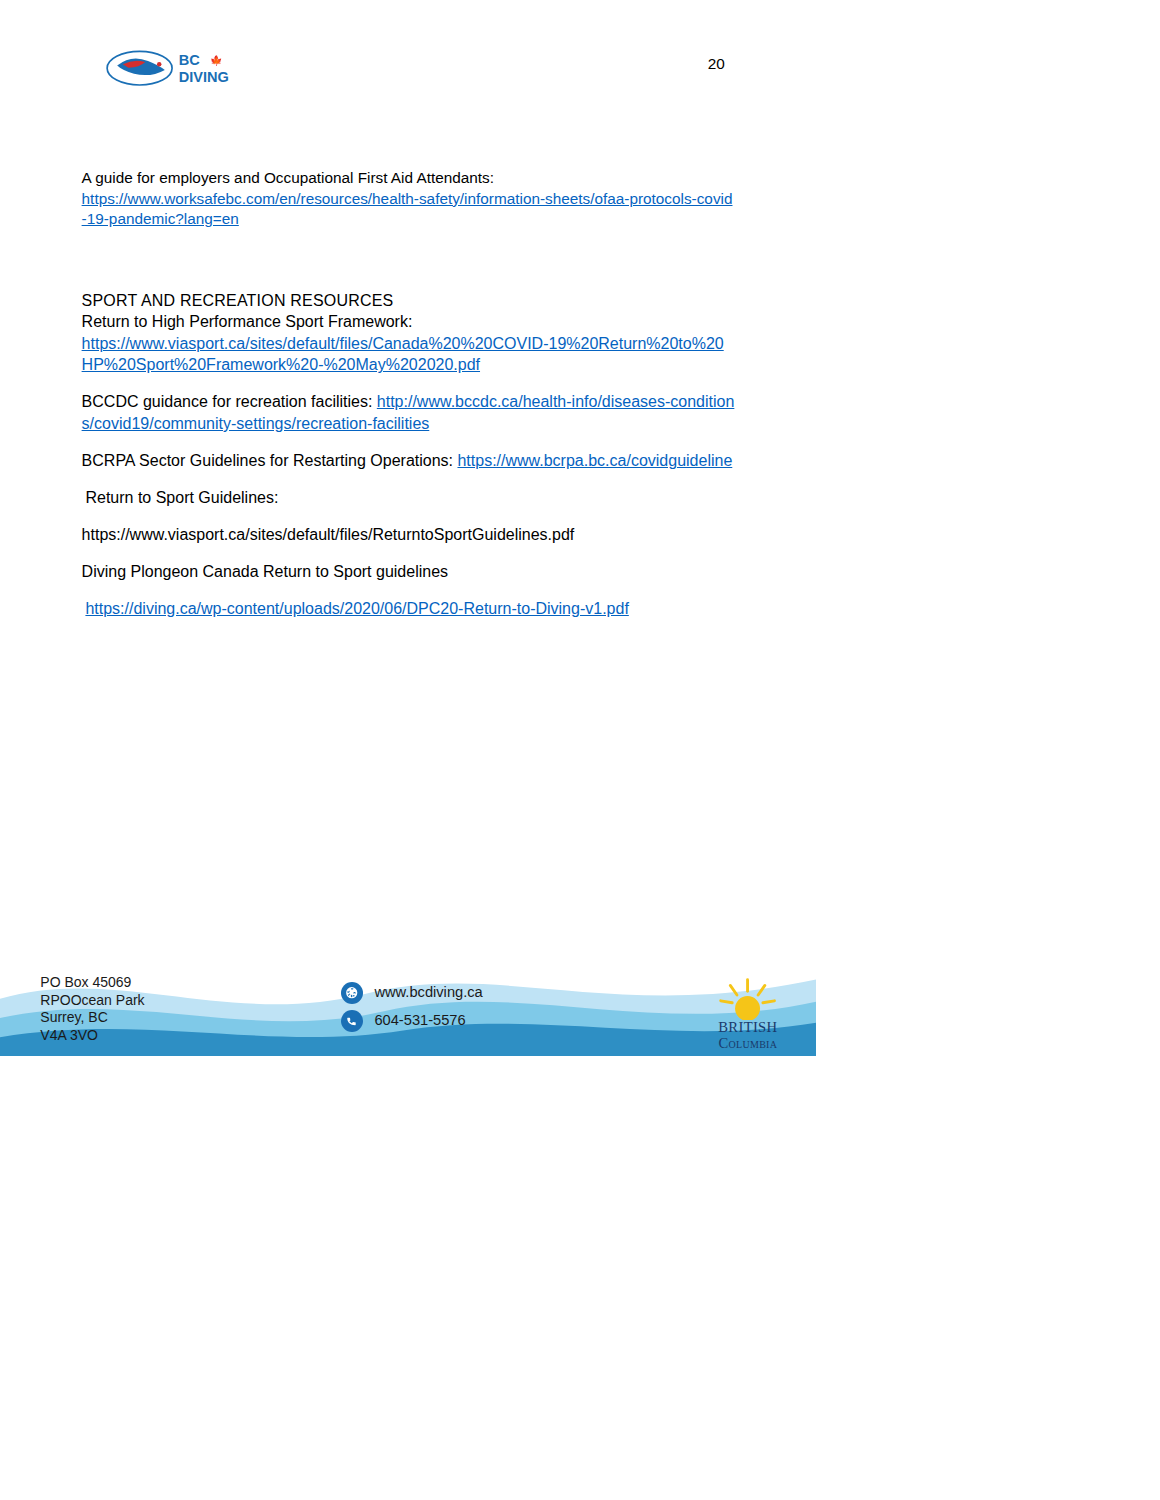BC 🍁 DIVING
20
A guide for employers and Occupational First Aid Attendants:
https://www.worksafebc.com/en/resources/health-safety/information-sheets/ofaa-protocols-covid-19-pandemic?lang=en
SPORT AND RECREATION RESOURCES
Return to High Performance Sport Framework:
https://www.viasport.ca/sites/default/files/Canada%20%20COVID-19%20Return%20to%20HP%20Sport%20Framework%20-%20May%202020.pdf
BCCDC guidance for recreation facilities: http://www.bccdc.ca/health-info/diseases-conditions/covid19/community-settings/recreation-facilities
BCRPA Sector Guidelines for Restarting Operations: https://www.bcrpa.bc.ca/covidguideline
Return to Sport Guidelines:
https://www.viasport.ca/sites/default/files/ReturntoSportGuidelines.pdf
Diving Plongeon Canada Return to Sport guidelines
https://diving.ca/wp-content/uploads/2020/06/DPC20-Return-to-Diving-v1.pdf
PO Box 45069
RPOOcean Park
Surrey, BC
V4A 3VO
www.bcdiving.ca
604-531-5576
BRITISH
Columbia